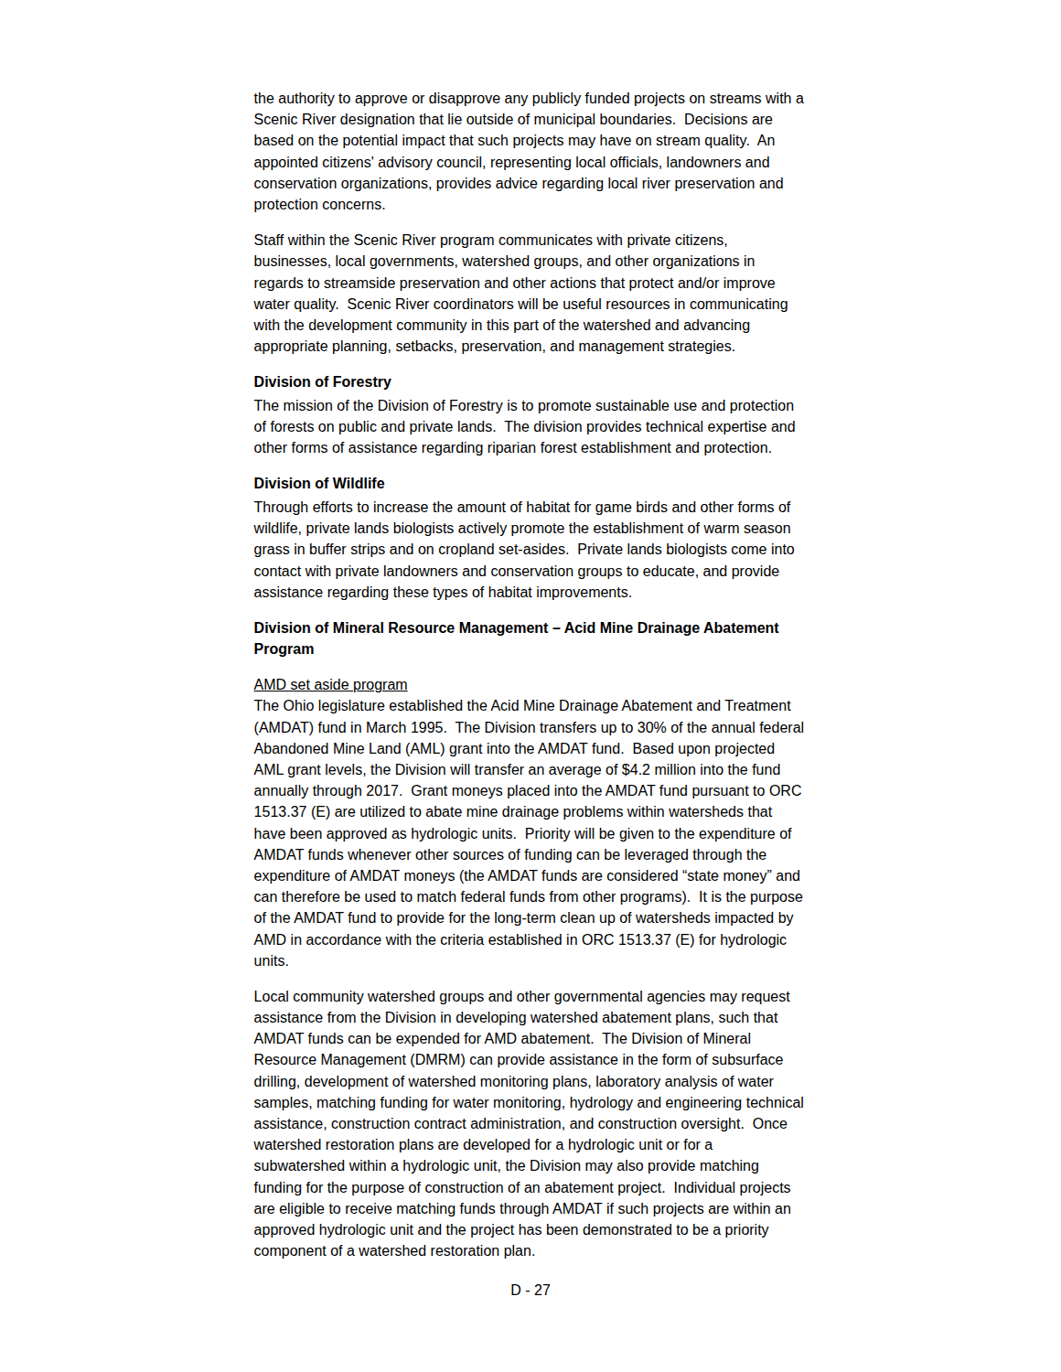the authority to approve or disapprove any publicly funded projects on streams with a Scenic River designation that lie outside of municipal boundaries. Decisions are based on the potential impact that such projects may have on stream quality. An appointed citizens' advisory council, representing local officials, landowners and conservation organizations, provides advice regarding local river preservation and protection concerns.
Staff within the Scenic River program communicates with private citizens, businesses, local governments, watershed groups, and other organizations in regards to streamside preservation and other actions that protect and/or improve water quality. Scenic River coordinators will be useful resources in communicating with the development community in this part of the watershed and advancing appropriate planning, setbacks, preservation, and management strategies.
Division of Forestry
The mission of the Division of Forestry is to promote sustainable use and protection of forests on public and private lands. The division provides technical expertise and other forms of assistance regarding riparian forest establishment and protection.
Division of Wildlife
Through efforts to increase the amount of habitat for game birds and other forms of wildlife, private lands biologists actively promote the establishment of warm season grass in buffer strips and on cropland set-asides. Private lands biologists come into contact with private landowners and conservation groups to educate, and provide assistance regarding these types of habitat improvements.
Division of Mineral Resource Management – Acid Mine Drainage Abatement Program
AMD set aside program
The Ohio legislature established the Acid Mine Drainage Abatement and Treatment (AMDAT) fund in March 1995. The Division transfers up to 30% of the annual federal Abandoned Mine Land (AML) grant into the AMDAT fund. Based upon projected AML grant levels, the Division will transfer an average of $4.2 million into the fund annually through 2017. Grant moneys placed into the AMDAT fund pursuant to ORC 1513.37 (E) are utilized to abate mine drainage problems within watersheds that have been approved as hydrologic units. Priority will be given to the expenditure of AMDAT funds whenever other sources of funding can be leveraged through the expenditure of AMDAT moneys (the AMDAT funds are considered “state money” and can therefore be used to match federal funds from other programs). It is the purpose of the AMDAT fund to provide for the long-term clean up of watersheds impacted by AMD in accordance with the criteria established in ORC 1513.37 (E) for hydrologic units.
Local community watershed groups and other governmental agencies may request assistance from the Division in developing watershed abatement plans, such that AMDAT funds can be expended for AMD abatement. The Division of Mineral Resource Management (DMRM) can provide assistance in the form of subsurface drilling, development of watershed monitoring plans, laboratory analysis of water samples, matching funding for water monitoring, hydrology and engineering technical assistance, construction contract administration, and construction oversight. Once watershed restoration plans are developed for a hydrologic unit or for a subwatershed within a hydrologic unit, the Division may also provide matching funding for the purpose of construction of an abatement project. Individual projects are eligible to receive matching funds through AMDAT if such projects are within an approved hydrologic unit and the project has been demonstrated to be a priority component of a watershed restoration plan.
D - 27